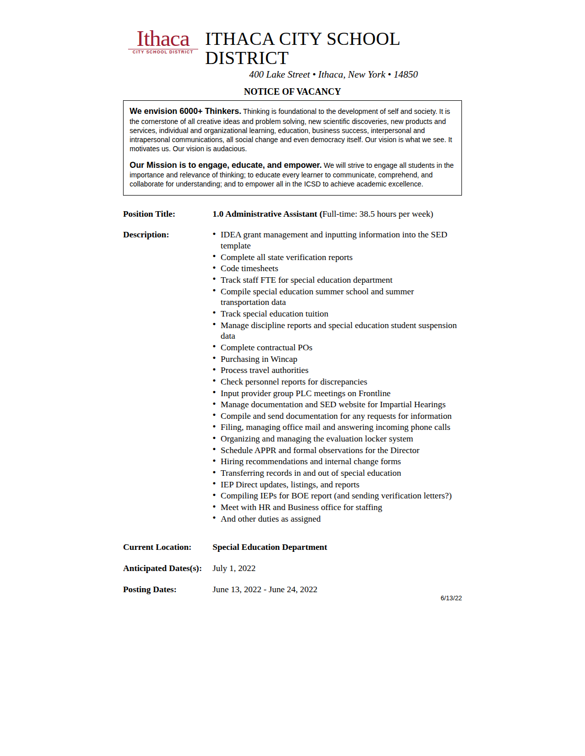Ithaca
CITY SCHOOL DISTRICT
ITHACA CITY SCHOOL DISTRICT
400 Lake Street • Ithaca, New York • 14850
NOTICE OF VACANCY
We envision 6000+ Thinkers. Thinking is foundational to the development of self and society. It is the cornerstone of all creative ideas and problem solving, new scientific discoveries, new products and services, individual and organizational learning, education, business success, interpersonal and intrapersonal communications, all social change and even democracy itself. Our vision is what we see. It motivates us. Our vision is audacious.
Our Mission is to engage, educate, and empower. We will strive to engage all students in the importance and relevance of thinking; to educate every learner to communicate, comprehend, and collaborate for understanding; and to empower all in the ICSD to achieve academic excellence.
Position Title:
1.0 Administrative Assistant (Full-time: 38.5 hours per week)
Description:
IDEA grant management and inputting information into the SED template
Complete all state verification reports
Code timesheets
Track staff FTE for special education department
Compile special education summer school and summer transportation data
Track special education tuition
Manage discipline reports and special education student suspension data
Complete contractual POs
Purchasing in Wincap
Process travel authorities
Check personnel reports for discrepancies
Input provider group PLC meetings on Frontline
Manage documentation and SED website for Impartial Hearings
Compile and send documentation for any requests for information
Filing, managing office mail and answering incoming phone calls
Organizing and managing the evaluation locker system
Schedule APPR and formal observations for the Director
Hiring recommendations and internal change forms
Transferring records in and out of special education
IEP Direct updates, listings, and reports
Compiling IEPs for BOE report (and sending verification letters?)
Meet with HR and Business office for staffing
And other duties as assigned
Current Location:
Special Education Department
Anticipated Dates(s):
July 1, 2022
Posting Dates:
June 13, 2022 - June 24, 2022
6/13/22